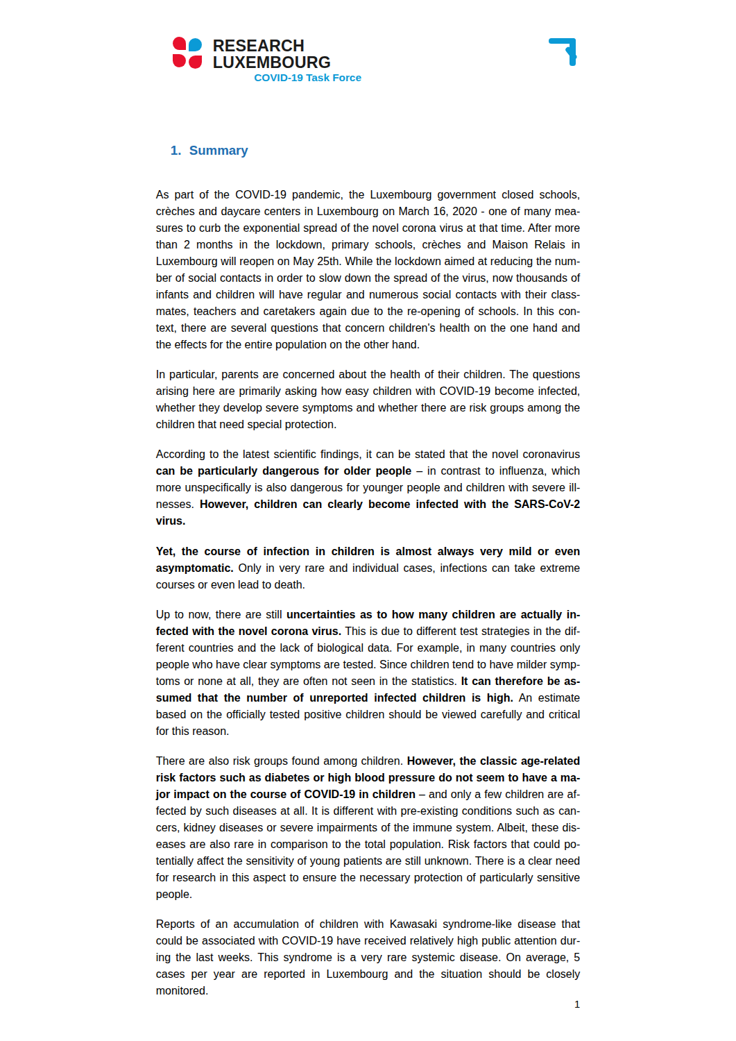RESEARCH LUXEMBOURG COVID-19 Task Force
1. Summary
As part of the COVID-19 pandemic, the Luxembourg government closed schools, crèches and daycare centers in Luxembourg on March 16, 2020 - one of many measures to curb the exponential spread of the novel corona virus at that time. After more than 2 months in the lockdown, primary schools, crèches and Maison Relais in Luxembourg will reopen on May 25th. While the lockdown aimed at reducing the number of social contacts in order to slow down the spread of the virus, now thousands of infants and children will have regular and numerous social contacts with their classmates, teachers and caretakers again due to the re-opening of schools. In this context, there are several questions that concern children's health on the one hand and the effects for the entire population on the other hand.
In particular, parents are concerned about the health of their children. The questions arising here are primarily asking how easy children with COVID-19 become infected, whether they develop severe symptoms and whether there are risk groups among the children that need special protection.
According to the latest scientific findings, it can be stated that the novel coronavirus can be particularly dangerous for older people – in contrast to influenza, which more unspecifically is also dangerous for younger people and children with severe illnesses. However, children can clearly become infected with the SARS-CoV-2 virus.
Yet, the course of infection in children is almost always very mild or even asymptomatic. Only in very rare and individual cases, infections can take extreme courses or even lead to death.
Up to now, there are still uncertainties as to how many children are actually infected with the novel corona virus. This is due to different test strategies in the different countries and the lack of biological data. For example, in many countries only people who have clear symptoms are tested. Since children tend to have milder symptoms or none at all, they are often not seen in the statistics. It can therefore be assumed that the number of unreported infected children is high. An estimate based on the officially tested positive children should be viewed carefully and critical for this reason.
There are also risk groups found among children. However, the classic age-related risk factors such as diabetes or high blood pressure do not seem to have a major impact on the course of COVID-19 in children – and only a few children are affected by such diseases at all. It is different with pre-existing conditions such as cancers, kidney diseases or severe impairments of the immune system. Albeit, these diseases are also rare in comparison to the total population. Risk factors that could potentially affect the sensitivity of young patients are still unknown. There is a clear need for research in this aspect to ensure the necessary protection of particularly sensitive people.
Reports of an accumulation of children with Kawasaki syndrome-like disease that could be associated with COVID-19 have received relatively high public attention during the last weeks. This syndrome is a very rare systemic disease. On average, 5 cases per year are reported in Luxembourg and the situation should be closely monitored.
1